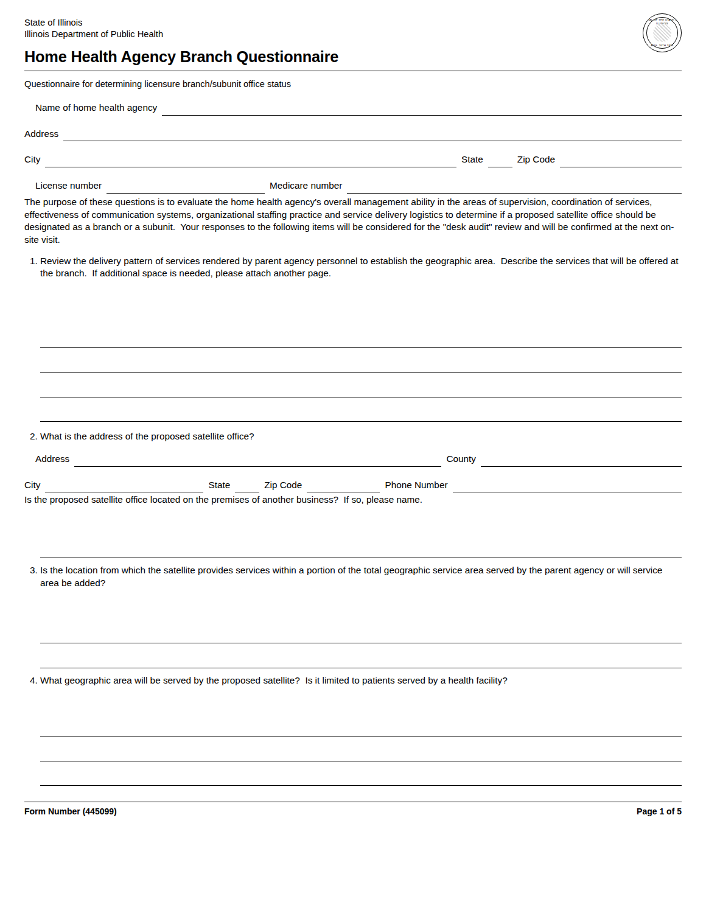SEAL OF THE STATE OF ILLINOIS
AUG. 26TH 1818
State of Illinois
Illinois Department of Public Health
Home Health Agency Branch Questionnaire
Questionnaire for determining licensure branch/subunit office status
Name of home health agency
Address
City State Zip Code
License number Medicare number
The purpose of these questions is to evaluate the home health agency's overall management ability in the areas of supervision, coordination of services, effectiveness of communication systems, organizational staffing practice and service delivery logistics to determine if a proposed satellite office should be designated as a branch or a subunit. Your responses to the following items will be considered for the "desk audit" review and will be confirmed at the next on-site visit.
Review the delivery pattern of services rendered by parent agency personnel to establish the geographic area. Describe the services that will be offered at the branch. If additional space is needed, please attach another page.
What is the address of the proposed satellite office?
Address County
City State Zip Code Phone Number
Is the proposed satellite office located on the premises of another business? If so, please name.
Is the location from which the satellite provides services within a portion of the total geographic service area served by the parent agency or will service area be added?
What geographic area will be served by the proposed satellite? Is it limited to patients served by a health facility?
Form Number (445099) Page 1 of 5